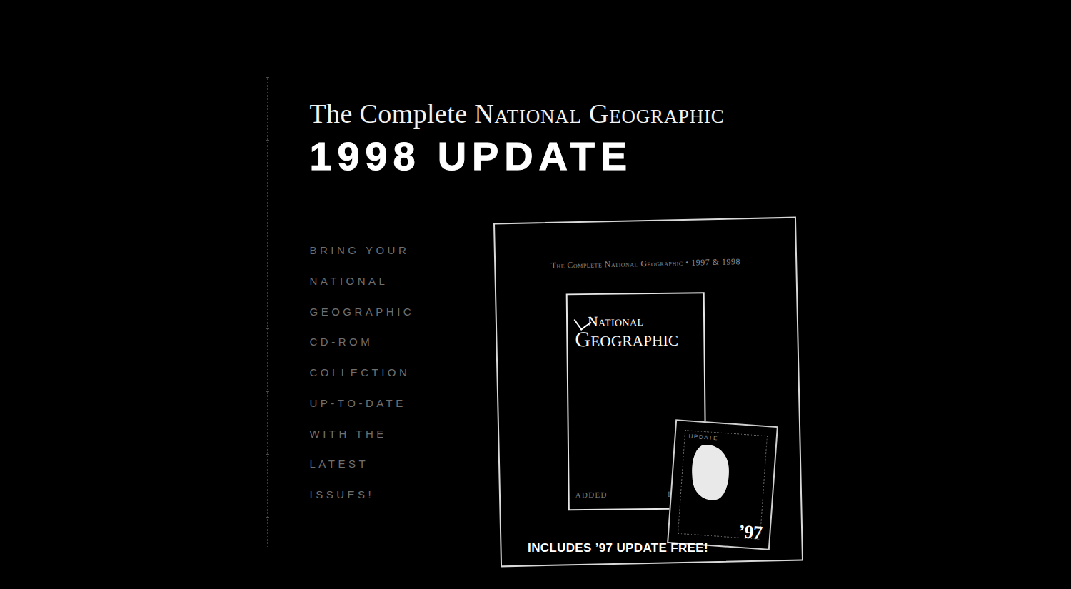The Complete National Geographic
1998 Update
Bring your
National
Geographic
CD-ROM
collection
up-to-date
with the
latest
issues!
The Complete National Geographic • 1997 & 1998
National Geographic
Added Issues
Update
’97
INCLUDES ’97 UPDATE FREE!